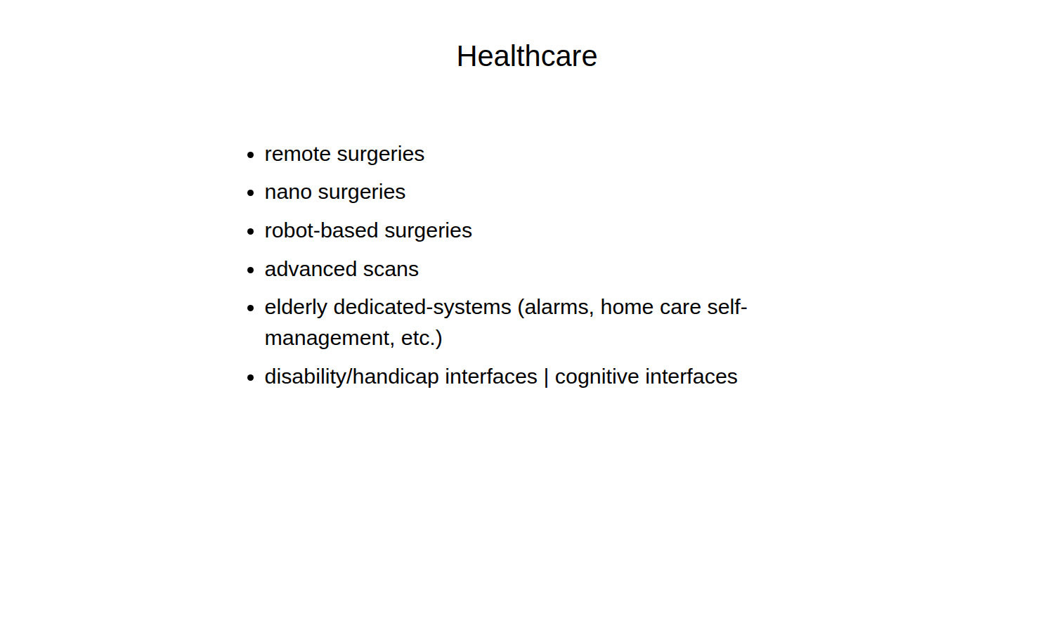Healthcare
remote surgeries
nano surgeries
robot-based surgeries
advanced scans
elderly dedicated-systems (alarms, home care self-management, etc.)
disability/handicap interfaces | cognitive interfaces